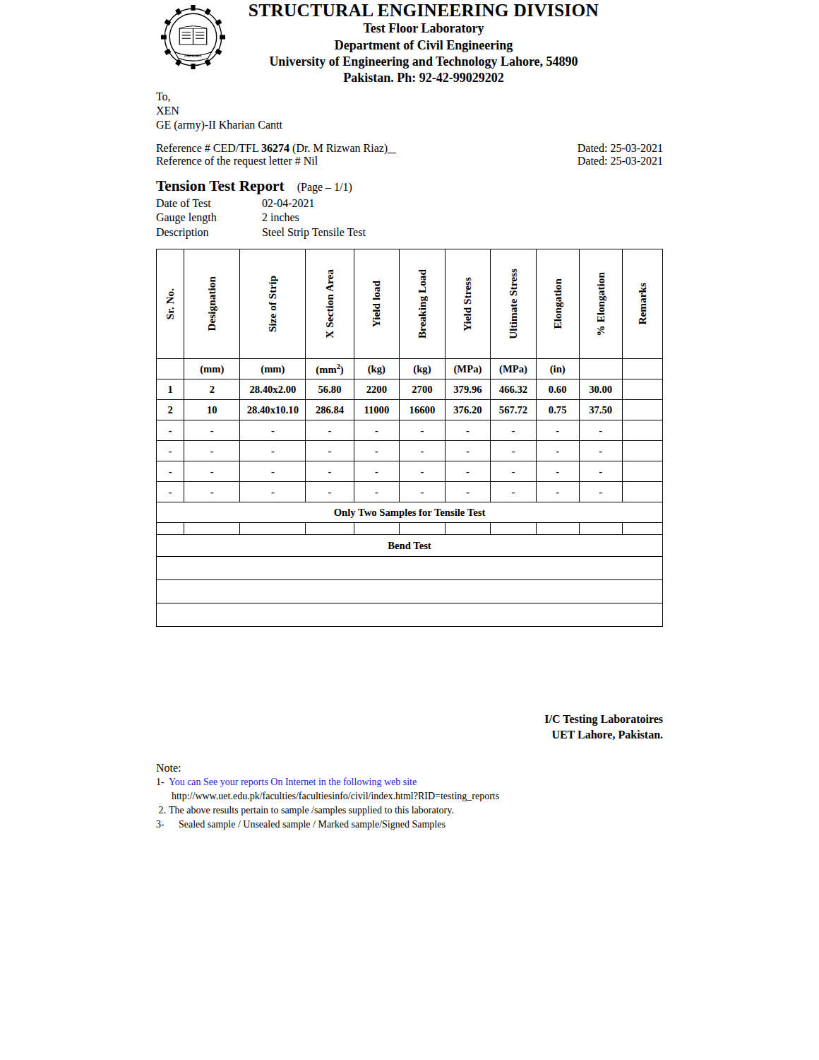LAHORE
STRUCTURAL ENGINEERING DIVISION
Test Floor Laboratory
Department of Civil Engineering
University of Engineering and Technology Lahore, 54890
Pakistan. Ph: 92-42-99029202
To,
XEN
GE (army)-II Kharian Cantt
Reference # CED/TFL 36274 (Dr. M Rizwan Riaz)
Dated: 25-03-2021
Reference of the request letter # Nil
Dated: 25-03-2021
Tension Test Report
(Page – 1/1)
Date of Test02-04-2021
Gauge length2 inches
Description Steel Strip Tensile Test
| Sr. No. | Designation | Size of Strip | X Section Area | Yield load | Breaking Load | Yield Stress | Ultimate Stress | Elongation | % Elongation | Remarks |
| --- | --- | --- | --- | --- | --- | --- | --- | --- | --- | --- |
| | (mm) | (mm) | (mm 2 ) | (kg) | (kg) | (MPa) | (MPa) | (in) | | |
| 1 | 2 | 28.40x2.00 | 56.80 | 2200 | 2700 | 379.96 | 466.32 | 0.60 | 30.00 | |
| 2 | 10 | 28.40x10.10 | 286.84 | 11000 | 16600 | 376.20 | 567.72 | 0.75 | 37.50 | |
| - | - | - | - | - | - | - | - | - | - | |
| - | - | - | - | - | - | - | - | - | - | |
| - | - | - | - | - | - | - | - | - | - | |
| - | - | - | - | - | - | - | - | - | - | |
| Only Two Samples for Tensile Test |
| Bend Test |
I/C Testing Laboratoires
UET Lahore, Pakistan.
Note:
1-You can See your reports On Internet in the following web site
http://www.uet.edu.pk/faculties/facultiesinfo/civil/index.html?RID=testing_reports
2. The above results pertain to sample /samples supplied to this laboratory.
3- Sealed sample / Unsealed sample / Marked sample/Signed Samples